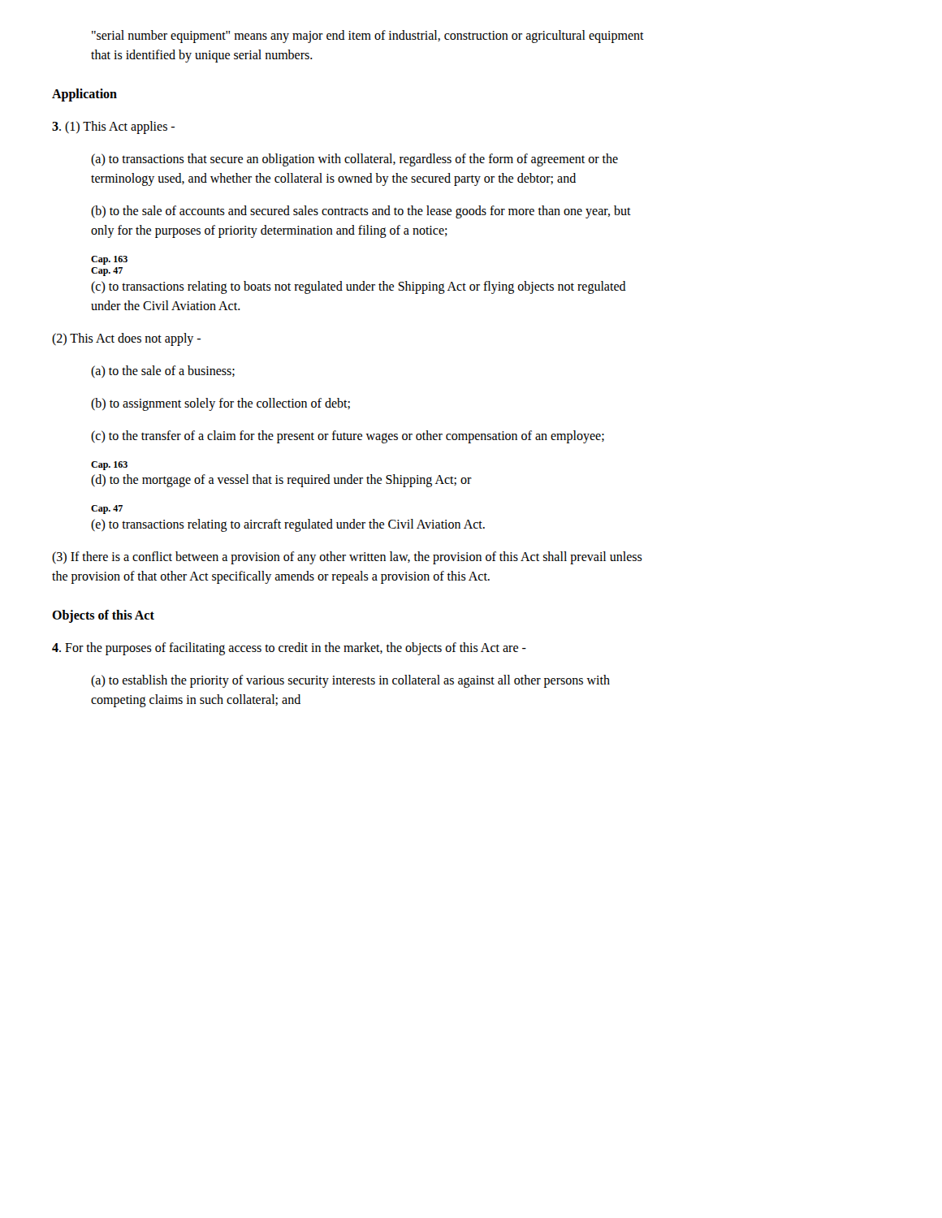"serial number equipment" means any major end item of industrial, construction or agricultural equipment that is identified by unique serial numbers.
Application
3. (1) This Act applies -
(a) to transactions that secure an obligation with collateral, regardless of the form of agreement or the terminology used, and whether the collateral is owned by the secured party or the debtor; and
(b) to the sale of accounts and secured sales contracts and to the lease goods for more than one year, but only for the purposes of priority determination and filing of a notice;
Cap. 163
Cap. 47
(c) to transactions relating to boats not regulated under the Shipping Act or flying objects not regulated under the Civil Aviation Act.
(2) This Act does not apply -
(a) to the sale of a business;
(b) to assignment solely for the collection of debt;
(c) to the transfer of a claim for the present or future wages or other compensation of an employee;
Cap. 163
(d) to the mortgage of a vessel that is required under the Shipping Act; or
Cap. 47
(e) to transactions relating to aircraft regulated under the Civil Aviation Act.
(3) If there is a conflict between a provision of any other written law, the provision of this Act shall prevail unless the provision of that other Act specifically amends or repeals a provision of this Act.
Objects of this Act
4. For the purposes of facilitating access to credit in the market, the objects of this Act are -
(a) to establish the priority of various security interests in collateral as against all other persons with competing claims in such collateral; and